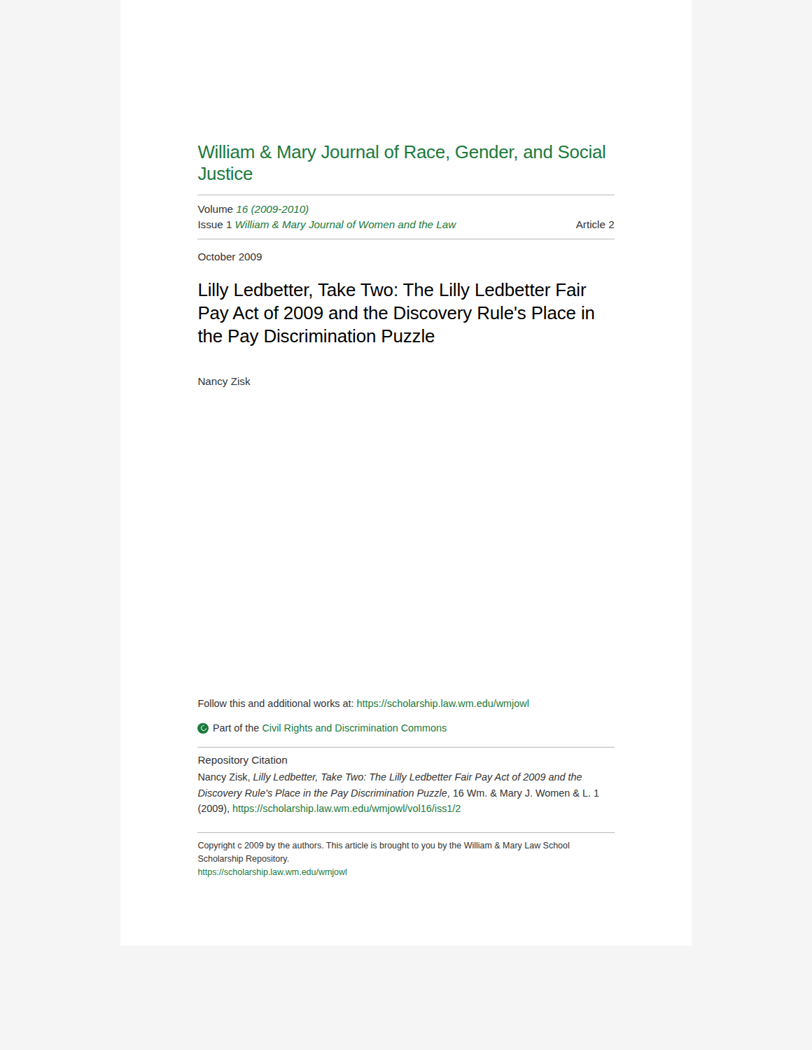William & Mary Journal of Race, Gender, and Social Justice
Volume 16 (2009-2010) Issue 1 William & Mary Journal of Women and the Law Article 2
October 2009
Lilly Ledbetter, Take Two: The Lilly Ledbetter Fair Pay Act of 2009 and the Discovery Rule's Place in the Pay Discrimination Puzzle
Nancy Zisk
Follow this and additional works at: https://scholarship.law.wm.edu/wmjowl
Part of the Civil Rights and Discrimination Commons
Repository Citation
Nancy Zisk, Lilly Ledbetter, Take Two: The Lilly Ledbetter Fair Pay Act of 2009 and the Discovery Rule's Place in the Pay Discrimination Puzzle, 16 Wm. & Mary J. Women & L. 1 (2009), https://scholarship.law.wm.edu/wmjowl/vol16/iss1/2
Copyright c 2009 by the authors. This article is brought to you by the William & Mary Law School Scholarship Repository.
https://scholarship.law.wm.edu/wmjowl